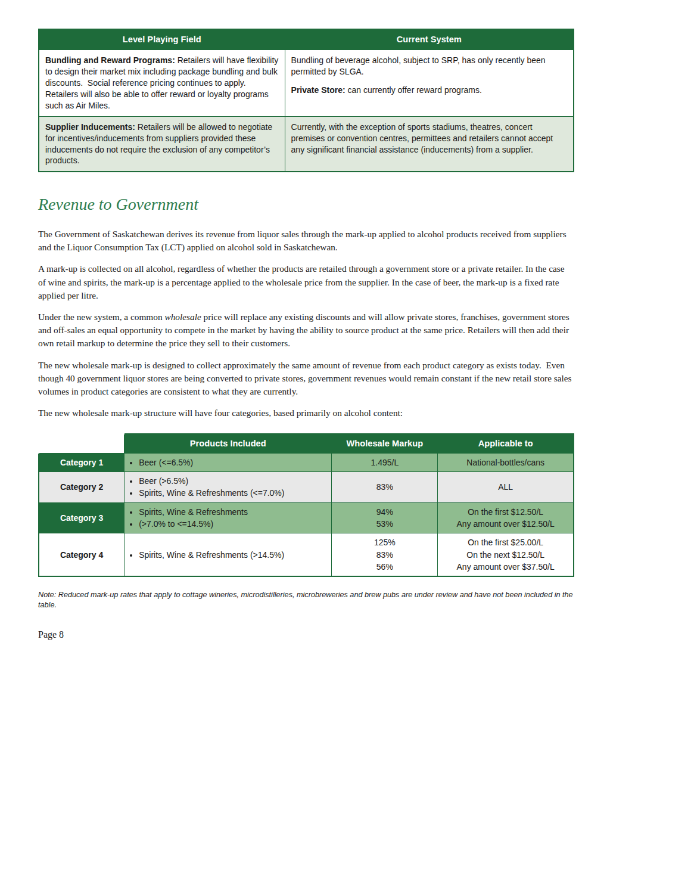| Level Playing Field | Current System |
| --- | --- |
| Bundling and Reward Programs: Retailers will have flexibility to design their market mix including package bundling and bulk discounts. Social reference pricing continues to apply. Retailers will also be able to offer reward or loyalty programs such as Air Miles. | Bundling of beverage alcohol, subject to SRP, has only recently been permitted by SLGA. Private Store: can currently offer reward programs. |
| Supplier Inducements: Retailers will be allowed to negotiate for incentives/inducements from suppliers provided these inducements do not require the exclusion of any competitor’s products. | Currently, with the exception of sports stadiums, theatres, concert premises or convention centres, permittees and retailers cannot accept any significant financial assistance (inducements) from a supplier. |
Revenue to Government
The Government of Saskatchewan derives its revenue from liquor sales through the mark-up applied to alcohol products received from suppliers and the Liquor Consumption Tax (LCT) applied on alcohol sold in Saskatchewan.
A mark-up is collected on all alcohol, regardless of whether the products are retailed through a government store or a private retailer. In the case of wine and spirits, the mark-up is a percentage applied to the wholesale price from the supplier. In the case of beer, the mark-up is a fixed rate applied per litre.
Under the new system, a common wholesale price will replace any existing discounts and will allow private stores, franchises, government stores and off-sales an equal opportunity to compete in the market by having the ability to source product at the same price. Retailers will then add their own retail markup to determine the price they sell to their customers.
The new wholesale mark-up is designed to collect approximately the same amount of revenue from each product category as exists today. Even though 40 government liquor stores are being converted to private stores, government revenues would remain constant if the new retail store sales volumes in product categories are consistent to what they are currently.
The new wholesale mark-up structure will have four categories, based primarily on alcohol content:
| | Products Included | Wholesale Markup | Applicable to |
| --- | --- | --- | --- |
| Category 1 | Beer (<=6.5%) | 1.495/L | National-bottles/cans |
| Category 2 | Beer (>6.5%) Spirits, Wine & Refreshments (<=7.0%) | 83% | ALL |
| Category 3 | Spirits, Wine & Refreshments (>7.0% to <=14.5%) | 94% 53% | On the first $12.50/L Any amount over $12.50/L |
| Category 4 | Spirits, Wine & Refreshments (>14.5%) | 125% 83% 56% | On the first $25.00/L On the next $12.50/L Any amount over $37.50/L |
Note: Reduced mark-up rates that apply to cottage wineries, microdistilleries, microbreweries and brew pubs are under review and have not been included in the table.
Page 8